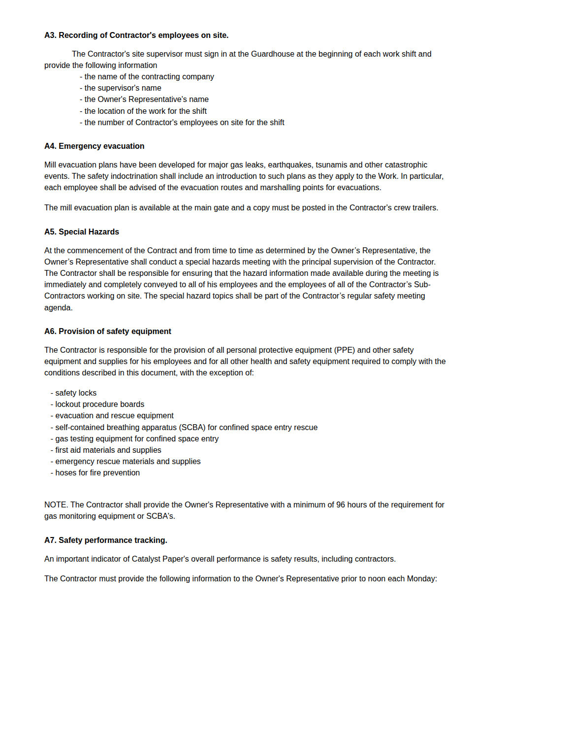A3. Recording of Contractor's employees on site.
The Contractor's site supervisor must sign in at the Guardhouse at the beginning of each work shift and provide the following information
the name of the contracting company
the supervisor's name
the Owner's Representative's name
the location of the work for the shift
the number of Contractor's employees on site for the shift
A4. Emergency evacuation
Mill evacuation plans have been developed for major gas leaks, earthquakes, tsunamis and other catastrophic events. The safety indoctrination shall include an introduction to such plans as they apply to the Work. In particular, each employee shall be advised of the evacuation routes and marshalling points for evacuations.
The mill evacuation plan is available at the main gate and a copy must be posted in the Contractor's crew trailers.
A5. Special Hazards
At the commencement of the Contract and from time to time as determined by the Owner’s Representative, the Owner’s Representative shall conduct a special hazards meeting with the principal supervision of the Contractor. The Contractor shall be responsible for ensuring that the hazard information made available during the meeting is immediately and completely conveyed to all of his employees and the employees of all of the Contractor’s Sub-Contractors working on site. The special hazard topics shall be part of the Contractor’s regular safety meeting agenda.
A6. Provision of safety equipment
The Contractor is responsible for the provision of all personal protective equipment (PPE) and other safety equipment and supplies for his employees and for all other health and safety equipment required to comply with the conditions described in this document, with the exception of:
safety locks
lockout procedure boards
evacuation and rescue equipment
self-contained breathing apparatus (SCBA) for confined space entry rescue
gas testing equipment for confined space entry
first aid materials and supplies
emergency rescue materials and supplies
hoses for fire prevention
NOTE. The Contractor shall provide the Owner's Representative with a minimum of 96 hours of the requirement for gas monitoring equipment or SCBA's.
A7. Safety performance tracking.
An important indicator of Catalyst Paper's overall performance is safety results, including contractors.
The Contractor must provide the following information to the Owner's Representative prior to noon each Monday: